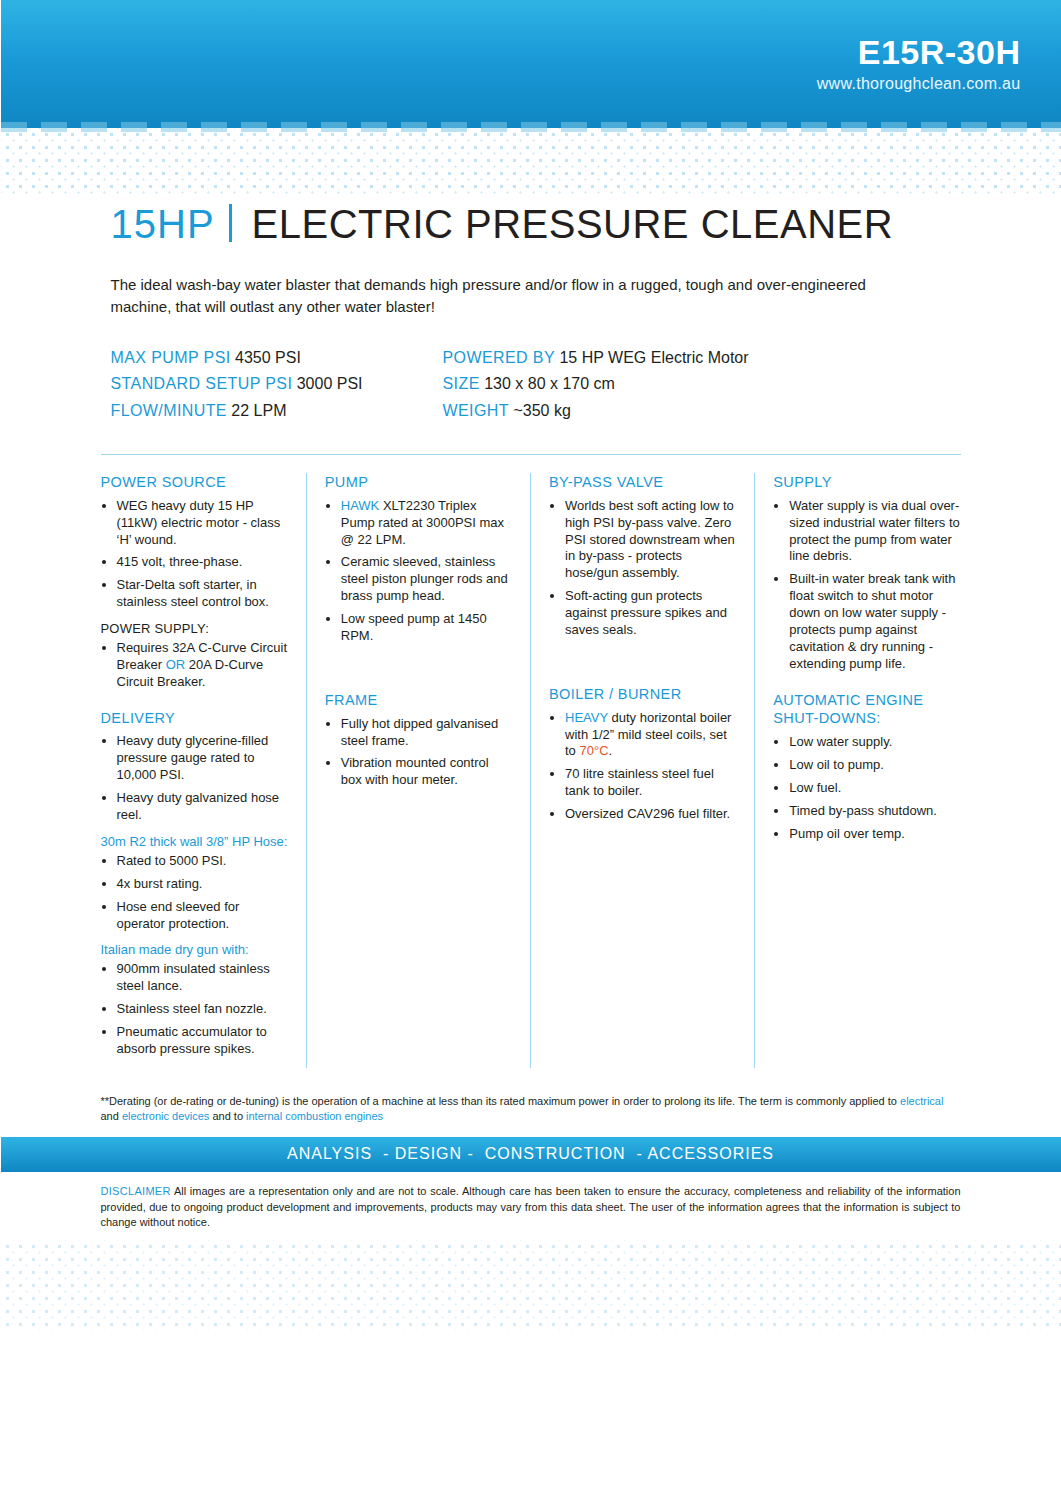E15R-30H
www.thoroughclean.com.au
15HP ELECTRIC PRESSURE CLEANER
The ideal wash-bay water blaster that demands high pressure and/or flow in a rugged, tough and over-engineered machine, that will outlast any other water blaster!
MAX PUMP PSI 4350 PSI
STANDARD SETUP PSI 3000 PSI
FLOW/MINUTE 22 LPM
POWERED BY 15 HP WEG Electric Motor
SIZE 130 x 80 x 170 cm
WEIGHT ~350 kg
Power Source
WEG heavy duty 15 HP (11kW) electric motor - class ‘H’ wound.
415 volt, three-phase.
Star-Delta soft starter, in stainless steel control box.
POWER SUPPLY:
Requires 32A C-Curve Circuit Breaker OR 20A D-Curve Circuit Breaker.
Delivery
Heavy duty glycerine-filled pressure gauge rated to 10,000 PSI.
Heavy duty galvanized hose reel.
30m R2 thick wall 3/8” HP Hose:
Rated to 5000 PSI.
4x burst rating.
Hose end sleeved for operator protection.
Italian made dry gun with:
900mm insulated stainless steel lance.
Stainless steel fan nozzle.
Pneumatic accumulator to absorb pressure spikes.
Pump
HAWK XLT2230 Triplex Pump rated at 3000PSI max @ 22 LPM.
Ceramic sleeved, stainless steel piston plunger rods and brass pump head.
Low speed pump at 1450 RPM.
Frame
Fully hot dipped galvanised steel frame.
Vibration mounted control box with hour meter.
By-Pass Valve
Worlds best soft acting low to high PSI by-pass valve. Zero PSI stored downstream when in by-pass - protects hose/gun assembly.
Soft-acting gun protects against pressure spikes and saves seals.
Boiler / Burner
HEAVY duty horizontal boiler with 1/2” mild steel coils, set to 70°C.
70 litre stainless steel fuel tank to boiler.
Oversized CAV296 fuel filter.
Supply
Water supply is via dual over-sized industrial water filters to protect the pump from water line debris.
Built-in water break tank with float switch to shut motor down on low water supply - protects pump against cavitation & dry running - extending pump life.
Automatic Engine Shut-Downs:
Low water supply.
Low oil to pump.
Low fuel.
Timed by-pass shutdown.
Pump oil over temp.
**Derating (or de-rating or de-tuning) is the operation of a machine at less than its rated maximum power in order to prolong its life. The term is commonly applied to electrical and electronic devices and to internal combustion engines
ANALYSIS - DESIGN - CONSTRUCTION - ACCESSORIES
DISCLAIMER All images are a representation only and are not to scale. Although care has been taken to ensure the accuracy, completeness and reliability of the information provided, due to ongoing product development and improvements, products may vary from this data sheet. The user of the information agrees that the information is subject to change without notice.